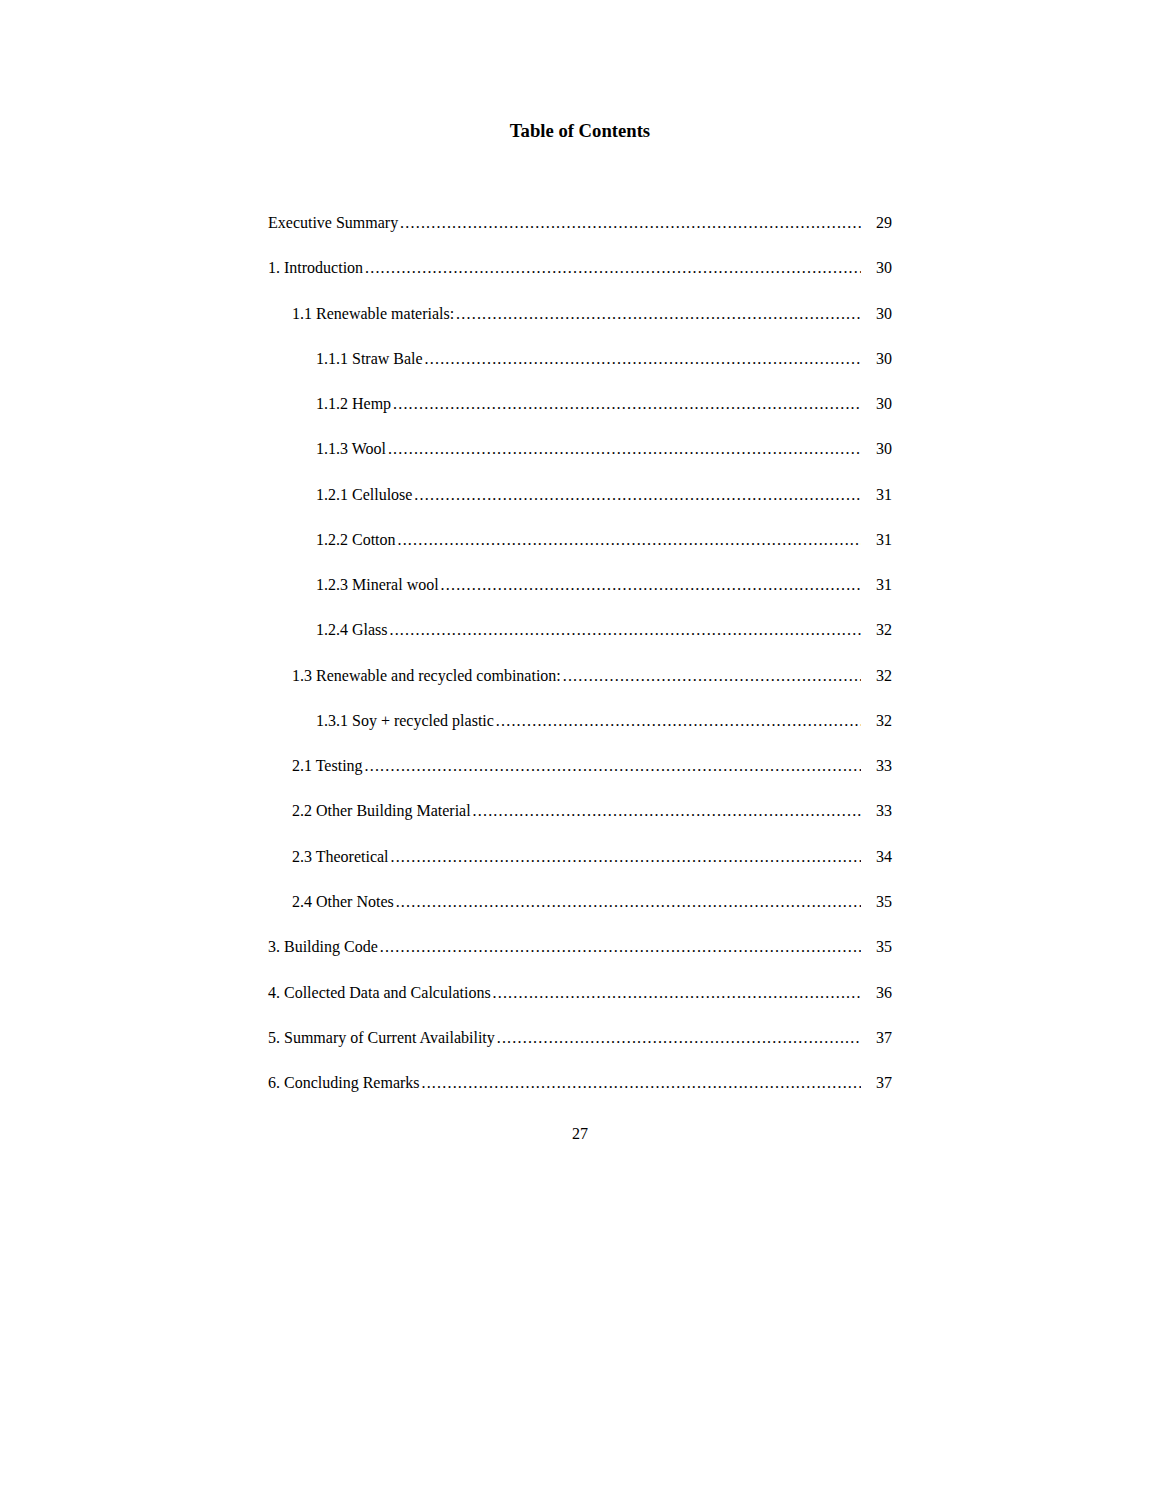Table of Contents
Executive Summary ................................................................................................................. 29
1. Introduction ............................................................................................................................. 30
1.1 Renewable materials: ..................................................................................................... 30
1.1.1 Straw Bale ....................................................................................................... 30
1.1.2 Hemp ............................................................................................................... 30
1.1.3 Wool ................................................................................................................ 30
1.2.1 Cellulose ......................................................................................................... 31
1.2.2 Cotton ............................................................................................................. 31
1.2.3 Mineral wool .................................................................................................... 31
1.2.4 Glass ............................................................................................................... 32
1.3 Renewable and recycled combination: ................................................................. 32
1.3.1 Soy + recycled plastic ......................................................................................... 32
2.1 Testing ................................................................................................................. 33
2.2 Other Building Material ................................................................................. 33
2.3 Theoretical .......................................................................................................... 34
2.4 Other Notes ....................................................................................................... 35
3. Building Code ......................................................................................................... 35
4. Collected Data and Calculations ............................................................................. 36
5. Summary of Current Availability ........................................................................... 37
6. Concluding Remarks .............................................................................................. 37
27